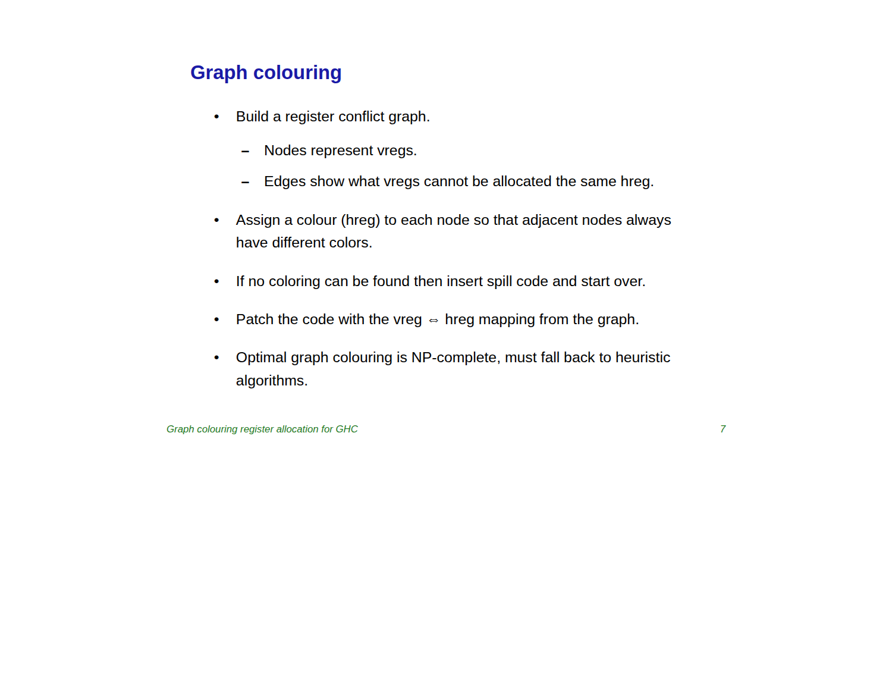Graph colouring
Build a register conflict graph.
Nodes represent vregs.
Edges show what vregs cannot be allocated the same hreg.
Assign a colour (hreg) to each node so that adjacent nodes always have different colors.
If no coloring can be found then insert spill code and start over.
Patch the code with the vreg ⇔ hreg mapping from the graph.
Optimal graph colouring is NP-complete, must fall back to heuristic algorithms.
Graph colouring register allocation for GHC 7